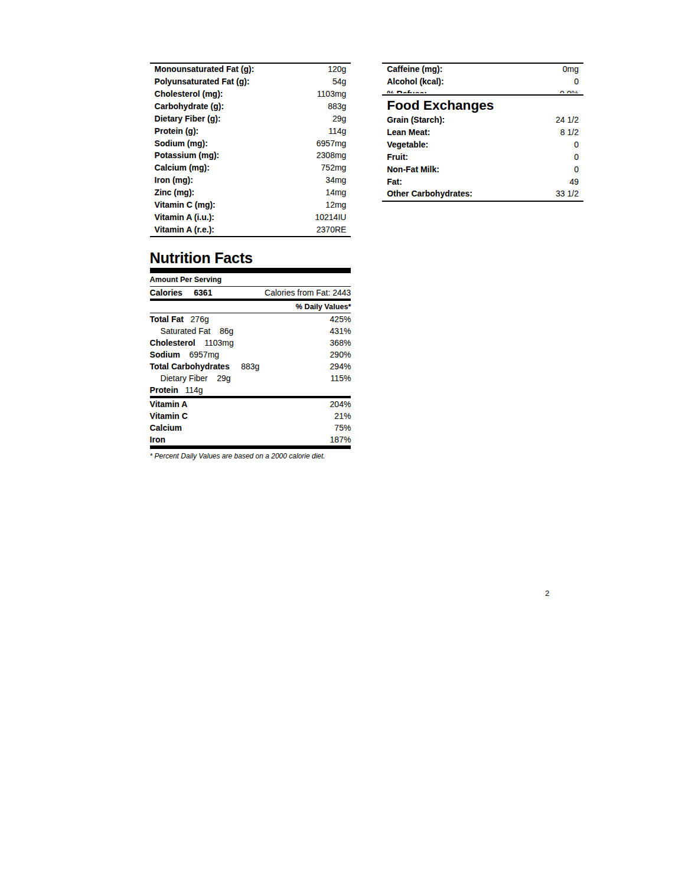| Monounsaturated Fat (g): | 120g |
| Polyunsaturated Fat (g): | 54g |
| Cholesterol (mg): | 1103mg |
| Carbohydrate (g): | 883g |
| Dietary Fiber (g): | 29g |
| Protein (g): | 114g |
| Sodium (mg): | 6957mg |
| Potassium (mg): | 2308mg |
| Calcium (mg): | 752mg |
| Iron (mg): | 34mg |
| Zinc (mg): | 14mg |
| Vitamin C (mg): | 12mg |
| Vitamin A (i.u.): | 10214IU |
| Vitamin A (r.e.): | 2370RE |
| Caffeine (mg): | 0mg |
| Alcohol (kcal): | 0 |
| % Refuse: | 0.0% |
Food Exchanges
| Grain (Starch): | 24 1/2 |
| Lean Meat: | 8 1/2 |
| Vegetable: | 0 |
| Fruit: | 0 |
| Non-Fat Milk: | 0 |
| Fat: | 49 |
| Other Carbohydrates: | 33 1/2 |
Nutrition Facts
Amount Per Serving
| Calories 6361 | Calories from Fat: 2443 |
% Daily Values*
| Total Fat 276g | 425% |
| Saturated Fat 86g | 431% |
| Cholesterol 1103mg | 368% |
| Sodium 6957mg | 290% |
| Total Carbohydrates 883g | 294% |
| Dietary Fiber 29g | 115% |
| Protein 114g | |
| Vitamin A | 204% |
| Vitamin C | 21% |
| Calcium | 75% |
| Iron | 187% |
* Percent Daily Values are based on a 2000 calorie diet.
2